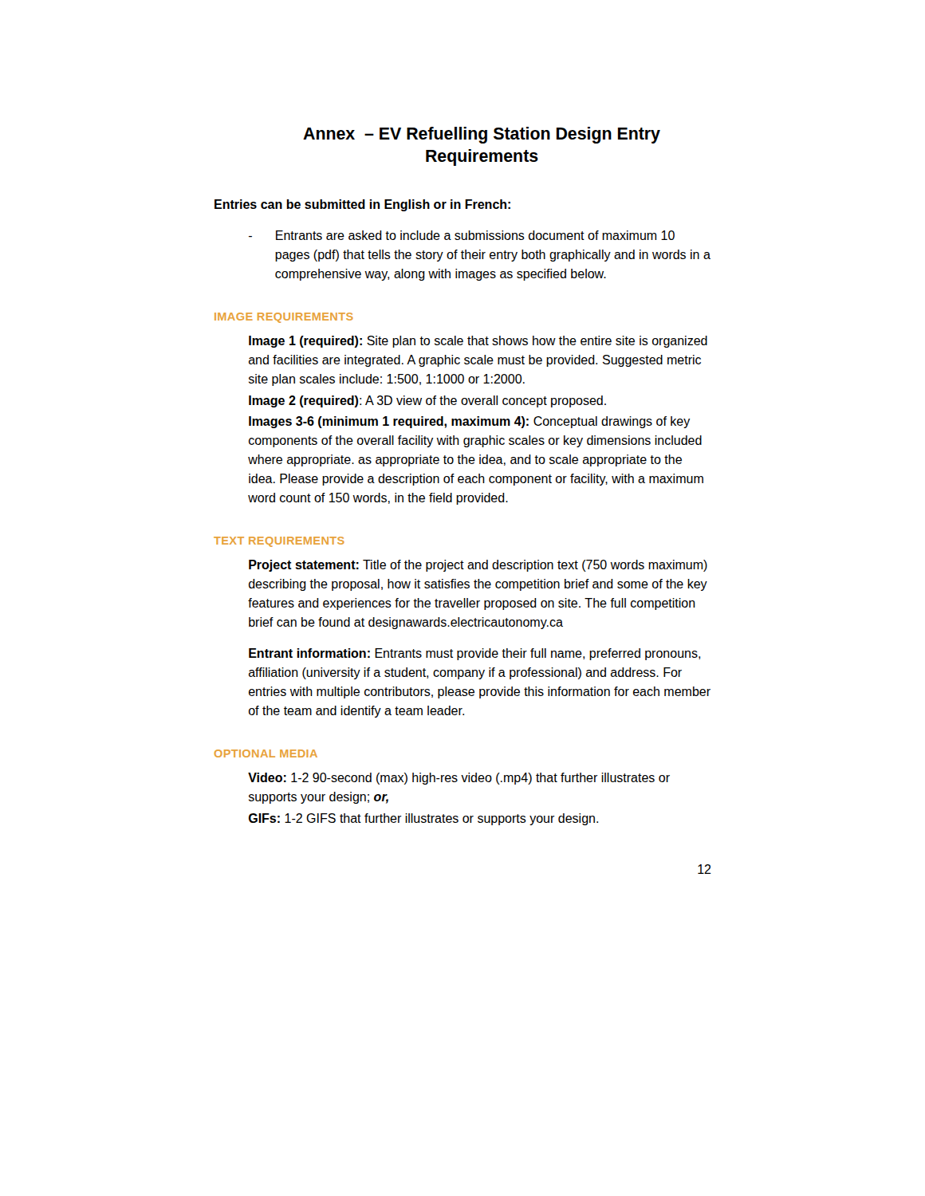Annex – EV Refuelling Station Design Entry Requirements
Entries can be submitted in English or in French:
Entrants are asked to include a submissions document of maximum 10 pages (pdf) that tells the story of their entry both graphically and in words in a comprehensive way, along with images as specified below.
Image Requirements
Image 1 (required): Site plan to scale that shows how the entire site is organized and facilities are integrated. A graphic scale must be provided. Suggested metric site plan scales include: 1:500, 1:1000 or 1:2000.
Image 2 (required): A 3D view of the overall concept proposed.
Images 3-6 (minimum 1 required, maximum 4): Conceptual drawings of key components of the overall facility with graphic scales or key dimensions included where appropriate. as appropriate to the idea, and to scale appropriate to the idea. Please provide a description of each component or facility, with a maximum word count of 150 words, in the field provided.
Text Requirements
Project statement: Title of the project and description text (750 words maximum) describing the proposal, how it satisfies the competition brief and some of the key features and experiences for the traveller proposed on site. The full competition brief can be found at designawards.electricautonomy.ca
Entrant information: Entrants must provide their full name, preferred pronouns, affiliation (university if a student, company if a professional) and address. For entries with multiple contributors, please provide this information for each member of the team and identify a team leader.
Optional Media
Video: 1-2 90-second (max) high-res video (.mp4) that further illustrates or supports your design; or,
GIFs: 1-2 GIFS that further illustrates or supports your design.
12